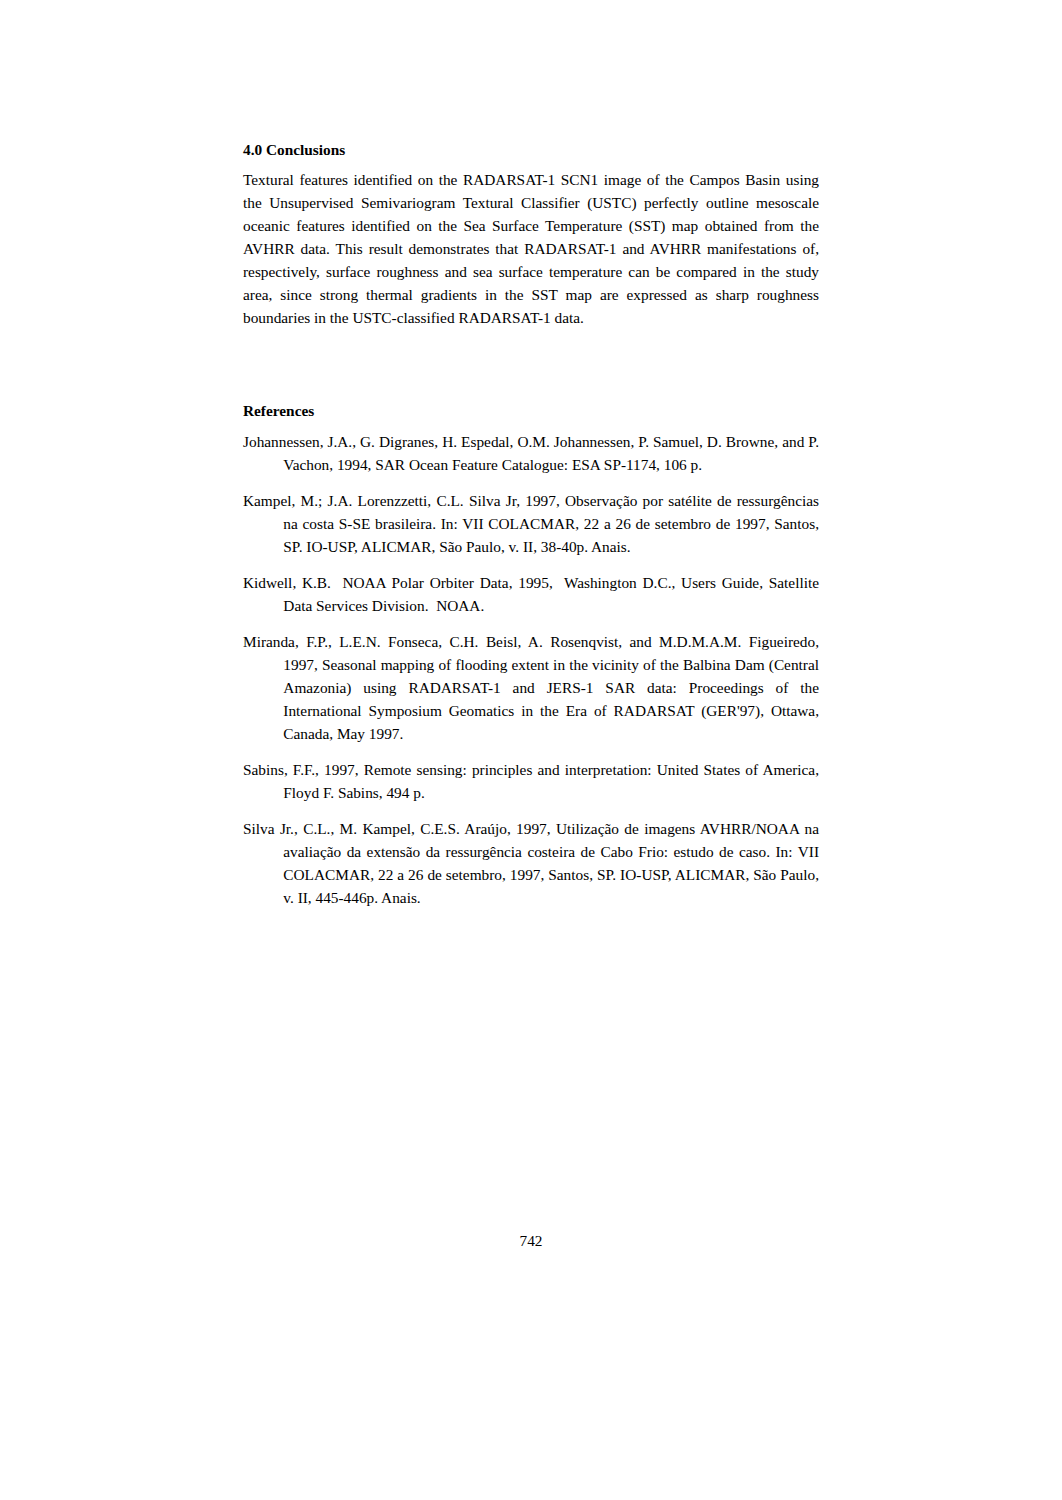4.0 Conclusions
Textural features identified on the RADARSAT-1 SCN1 image of the Campos Basin using the Unsupervised Semivariogram Textural Classifier (USTC) perfectly outline mesoscale oceanic features identified on the Sea Surface Temperature (SST) map obtained from the AVHRR data. This result demonstrates that RADARSAT-1 and AVHRR manifestations of, respectively, surface roughness and sea surface temperature can be compared in the study area, since strong thermal gradients in the SST map are expressed as sharp roughness boundaries in the USTC-classified RADARSAT-1 data.
References
Johannessen, J.A., G. Digranes, H. Espedal, O.M. Johannessen, P. Samuel, D. Browne, and P. Vachon, 1994, SAR Ocean Feature Catalogue: ESA SP-1174, 106 p.
Kampel, M.; J.A. Lorenzzetti, C.L. Silva Jr, 1997, Observação por satélite de ressurgências na costa S-SE brasileira. In: VII COLACMAR, 22 a 26 de setembro de 1997, Santos, SP. IO-USP, ALICMAR, São Paulo, v. II, 38-40p. Anais.
Kidwell, K.B. NOAA Polar Orbiter Data, 1995, Washington D.C., Users Guide, Satellite Data Services Division. NOAA.
Miranda, F.P., L.E.N. Fonseca, C.H. Beisl, A. Rosenqvist, and M.D.M.A.M. Figueiredo, 1997, Seasonal mapping of flooding extent in the vicinity of the Balbina Dam (Central Amazonia) using RADARSAT-1 and JERS-1 SAR data: Proceedings of the International Symposium Geomatics in the Era of RADARSAT (GER'97), Ottawa, Canada, May 1997.
Sabins, F.F., 1997, Remote sensing: principles and interpretation: United States of America, Floyd F. Sabins, 494 p.
Silva Jr., C.L., M. Kampel, C.E.S. Araújo, 1997, Utilização de imagens AVHRR/NOAA na avaliação da extensão da ressurgência costeira de Cabo Frio: estudo de caso. In: VII COLACMAR, 22 a 26 de setembro, 1997, Santos, SP. IO-USP, ALICMAR, São Paulo, v. II, 445-446p. Anais.
742